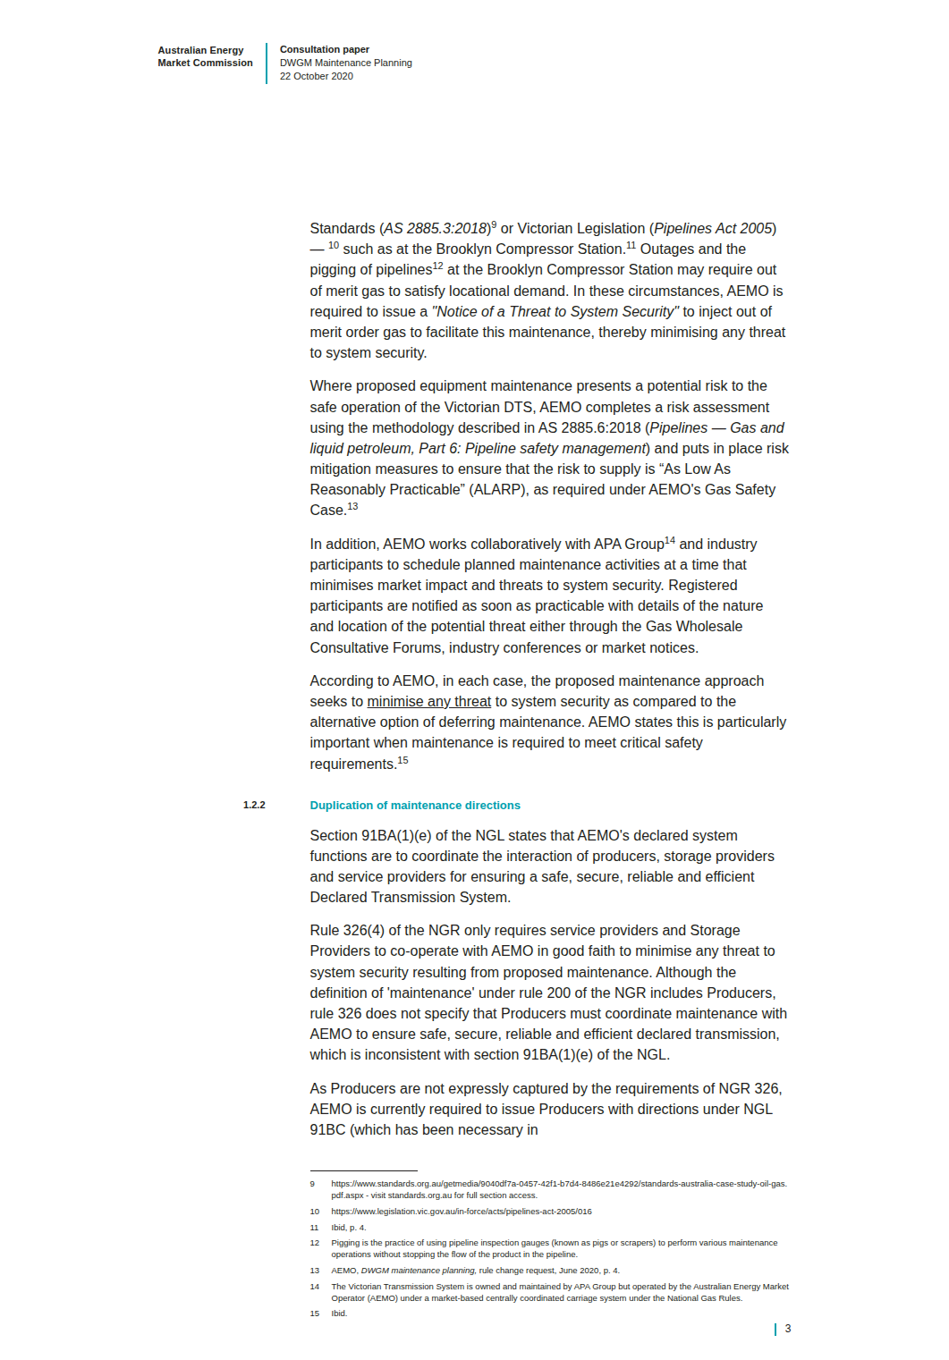Australian Energy Market Commission
Consultation paper
DWGM Maintenance Planning
22 October 2020
Standards (AS 2885.3:2018)9 or Victorian Legislation (Pipelines Act 2005) — 10 such as at the Brooklyn Compressor Station.11 Outages and the pigging of pipelines12 at the Brooklyn Compressor Station may require out of merit gas to satisfy locational demand. In these circumstances, AEMO is required to issue a "Notice of a Threat to System Security" to inject out of merit order gas to facilitate this maintenance, thereby minimising any threat to system security.
Where proposed equipment maintenance presents a potential risk to the safe operation of the Victorian DTS, AEMO completes a risk assessment using the methodology described in AS 2885.6:2018 (Pipelines — Gas and liquid petroleum, Part 6: Pipeline safety management) and puts in place risk mitigation measures to ensure that the risk to supply is “As Low As Reasonably Practicable” (ALARP), as required under AEMO's Gas Safety Case.13
In addition, AEMO works collaboratively with APA Group14 and industry participants to schedule planned maintenance activities at a time that minimises market impact and threats to system security. Registered participants are notified as soon as practicable with details of the nature and location of the potential threat either through the Gas Wholesale Consultative Forums, industry conferences or market notices.
According to AEMO, in each case, the proposed maintenance approach seeks to minimise any threat to system security as compared to the alternative option of deferring maintenance. AEMO states this is particularly important when maintenance is required to meet critical safety requirements.15
1.2.2
Duplication of maintenance directions
Section 91BA(1)(e) of the NGL states that AEMO's declared system functions are to coordinate the interaction of producers, storage providers and service providers for ensuring a safe, secure, reliable and efficient Declared Transmission System.
Rule 326(4) of the NGR only requires service providers and Storage Providers to co-operate with AEMO in good faith to minimise any threat to system security resulting from proposed maintenance. Although the definition of 'maintenance' under rule 200 of the NGR includes Producers, rule 326 does not specify that Producers must coordinate maintenance with AEMO to ensure safe, secure, reliable and efficient declared transmission, which is inconsistent with section 91BA(1)(e) of the NGL.
As Producers are not expressly captured by the requirements of NGR 326, AEMO is currently required to issue Producers with directions under NGL 91BC (which has been necessary in
9
https://www.standards.org.au/getmedia/9040df7a-0457-42f1-b7d4-8486e21e4292/standards-australia-case-study-oil-gas.pdf.aspx - visit standards.org.au for full section access.
10
https://www.legislation.vic.gov.au/in-force/acts/pipelines-act-2005/016
11
Ibid, p. 4.
12
Pigging is the practice of using pipeline inspection gauges (known as pigs or scrapers) to perform various maintenance operations without stopping the flow of the product in the pipeline.
13
AEMO, DWGM maintenance planning, rule change request, June 2020, p. 4.
14
The Victorian Transmission System is owned and maintained by APA Group but operated by the Australian Energy Market Operator (AEMO) under a market-based centrally coordinated carriage system under the National Gas Rules.
15
Ibid.
3